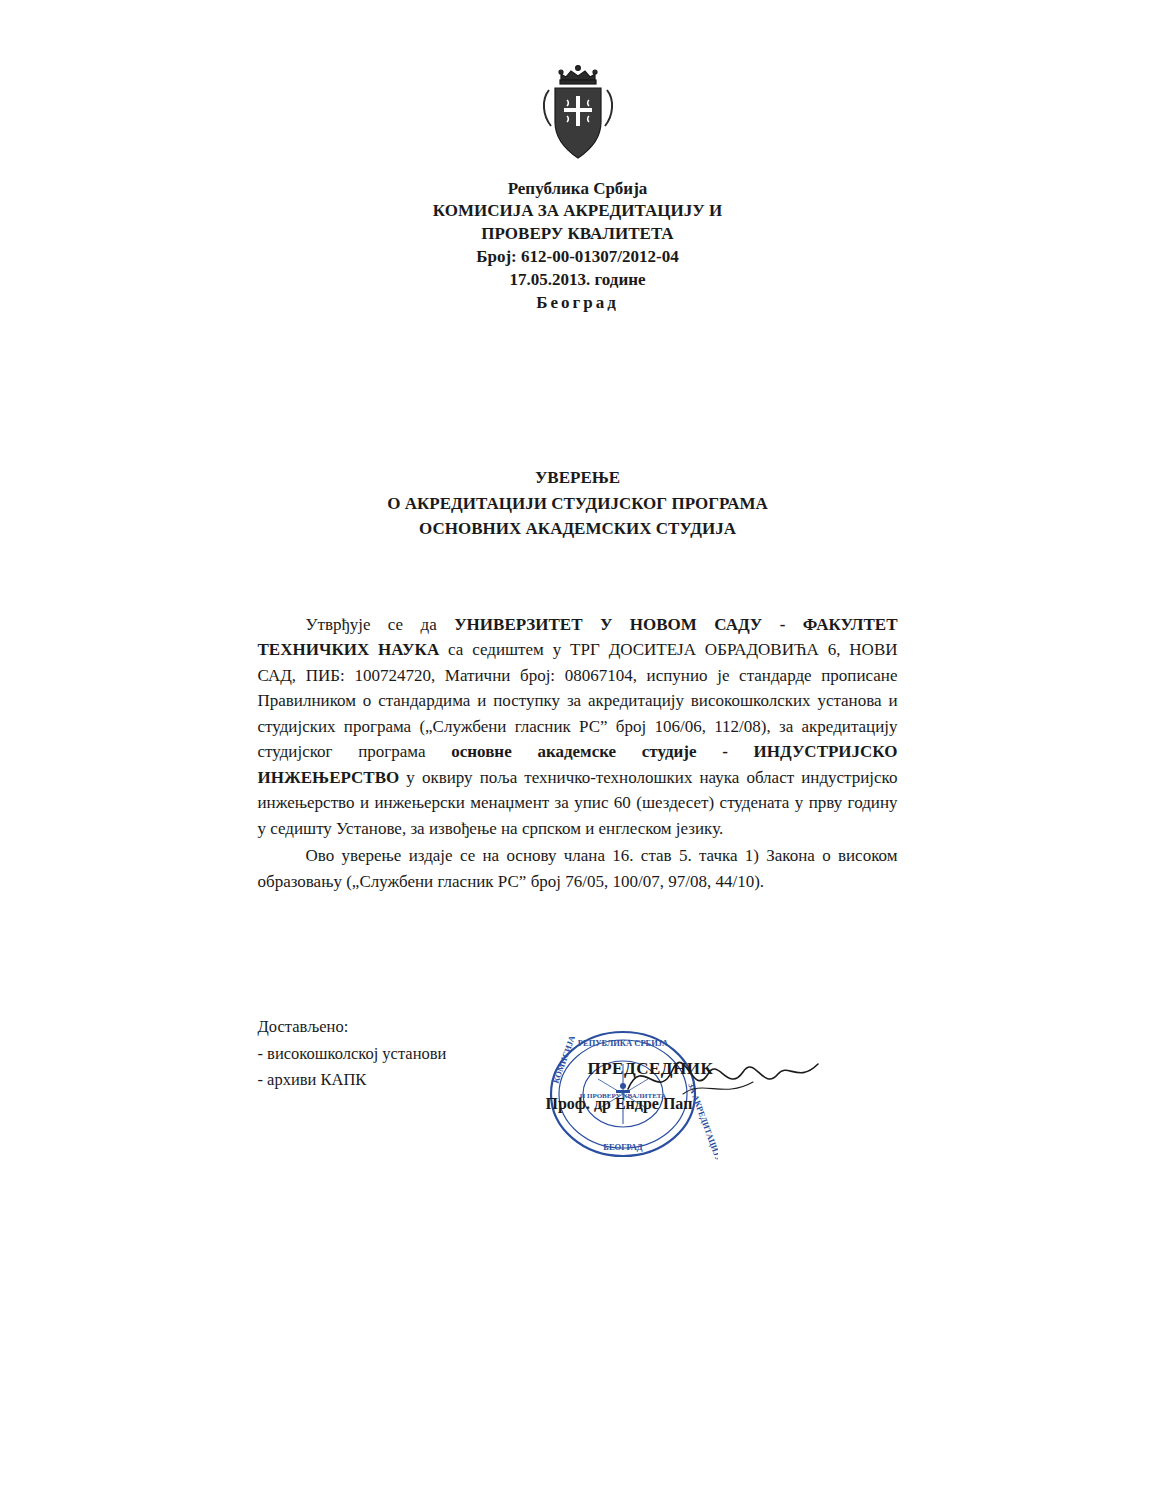Република Србија КОМИСИЈА ЗА АКРЕДИТАЦИЈУ И ПРОВЕРУ КВАЛИТЕТА Број: 612-00-01307/2012-04 17.05.2013. године Београд
УВЕРЕЊЕ О АКРЕДИТАЦИЈИ СТУДИЈСКОГ ПРОГРАМА ОСНОВНИХ АКАДЕМСКИХ СТУДИЈА
Утврђује се да УНИВЕРЗИТЕТ У НОВОМ САДУ - ФАКУЛТЕТ ТЕХНИЧКИХ НАУКА са седиштем у ТРГ ДОСИТЕЈА ОБРАДОВИЋА 6, НОВИ САД, ПИБ: 100724720, Матични број: 08067104, испунио је стандарде прописане Правилником о стандардима и поступку за акредитацију високошколских установа и студијских програма („Службени гласник РС” број 106/06, 112/08), за акредитацију студијског програма основне академске студије - ИНДУСТРИЈСКО ИНЖЕЊЕРСТВО у оквиру поља техничко-технолошких наука област индустријско инжењерство и инжењерски менаџмент за упис 60 (шездесет) студената у прву годину у седишту Установе, за извођење на српском и енглеском језику.
Ово уверење издаје се на основу члана 16. став 5. тачка 1) Закона о високом образовању („Службени гласник РС” број 76/05, 100/07, 97/08, 44/10).
Достављено:
- високошколској установи
- архиви КАПК
РЕПУБЛИКА СРБИЈА БЕОГРАД КОМИСИЈА ЗА АКРЕДИТАЦИЈУ И ПРОВЕРУ КВАЛИТЕТА
ПРЕДСЕДНИК
Проф. др Ендре Пап